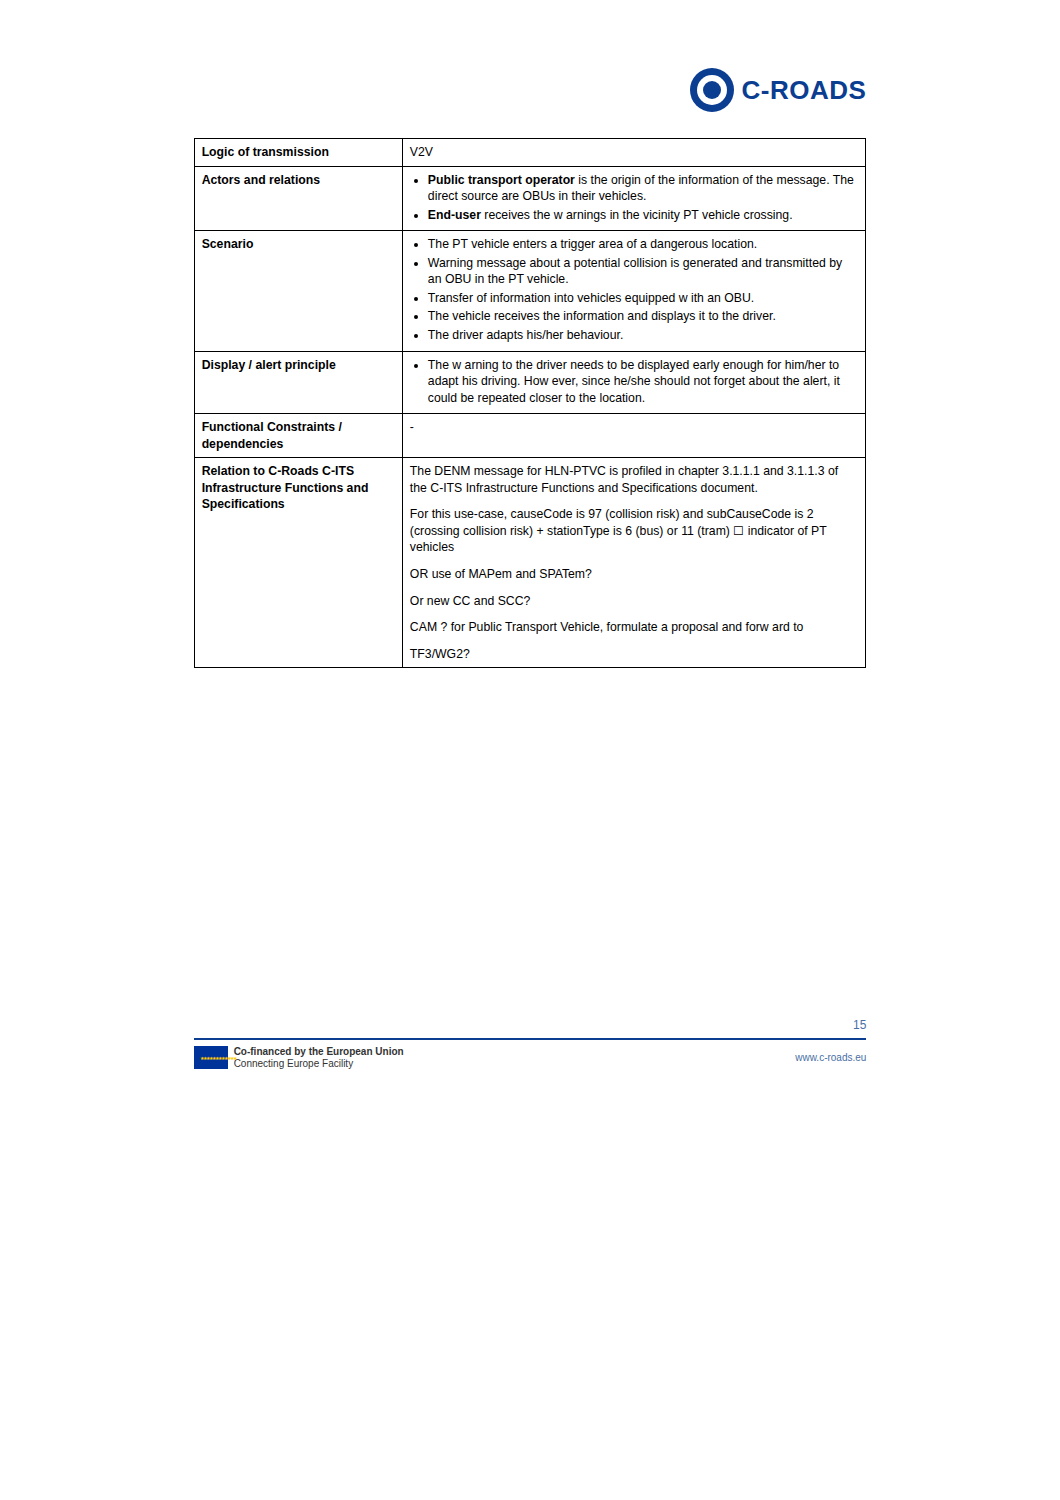C-ROADS
| Logic of transmission | V2V |
| Actors and relations | Public transport operator is the origin of the information of the message. The direct source are OBUs in their vehicles. End-user receives the w arnings in the vicinity PT vehicle crossing. |
| Scenario | The PT vehicle enters a trigger area of a dangerous location. Warning message about a potential collision is generated and transmitted by an OBU in the PT vehicle. Transfer of information into vehicles equipped w ith an OBU. The vehicle receives the information and displays it to the driver. The driver adapts his/her behaviour. |
| Display / alert principle | The w arning to the driver needs to be displayed early enough for him/her to adapt his driving. How ever, since he/she should not forget about the alert, it could be repeated closer to the location. |
| Functional Constraints / dependencies | - |
| Relation to C-Roads C-ITS Infrastructure Functions and Specifications | The DENM message for HLN-PTVC is profiled in chapter 3.1.1.1 and 3.1.1.3 of the C-ITS Infrastructure Functions and Specifications document. For this use-case, causeCode is 97 (collision risk) and subCauseCode is 2 (crossing collision risk) + stationType is 6 (bus) or 11 (tram) ☐ indicator of PT vehicles OR use of MAPem and SPATem? Or new CC and SCC? CAM ? for Public Transport Vehicle, formulate a proposal and forw ard to TF3/WG2? |
15
Co-financed by the European Union
Connecting Europe Facility
www.c-roads.eu